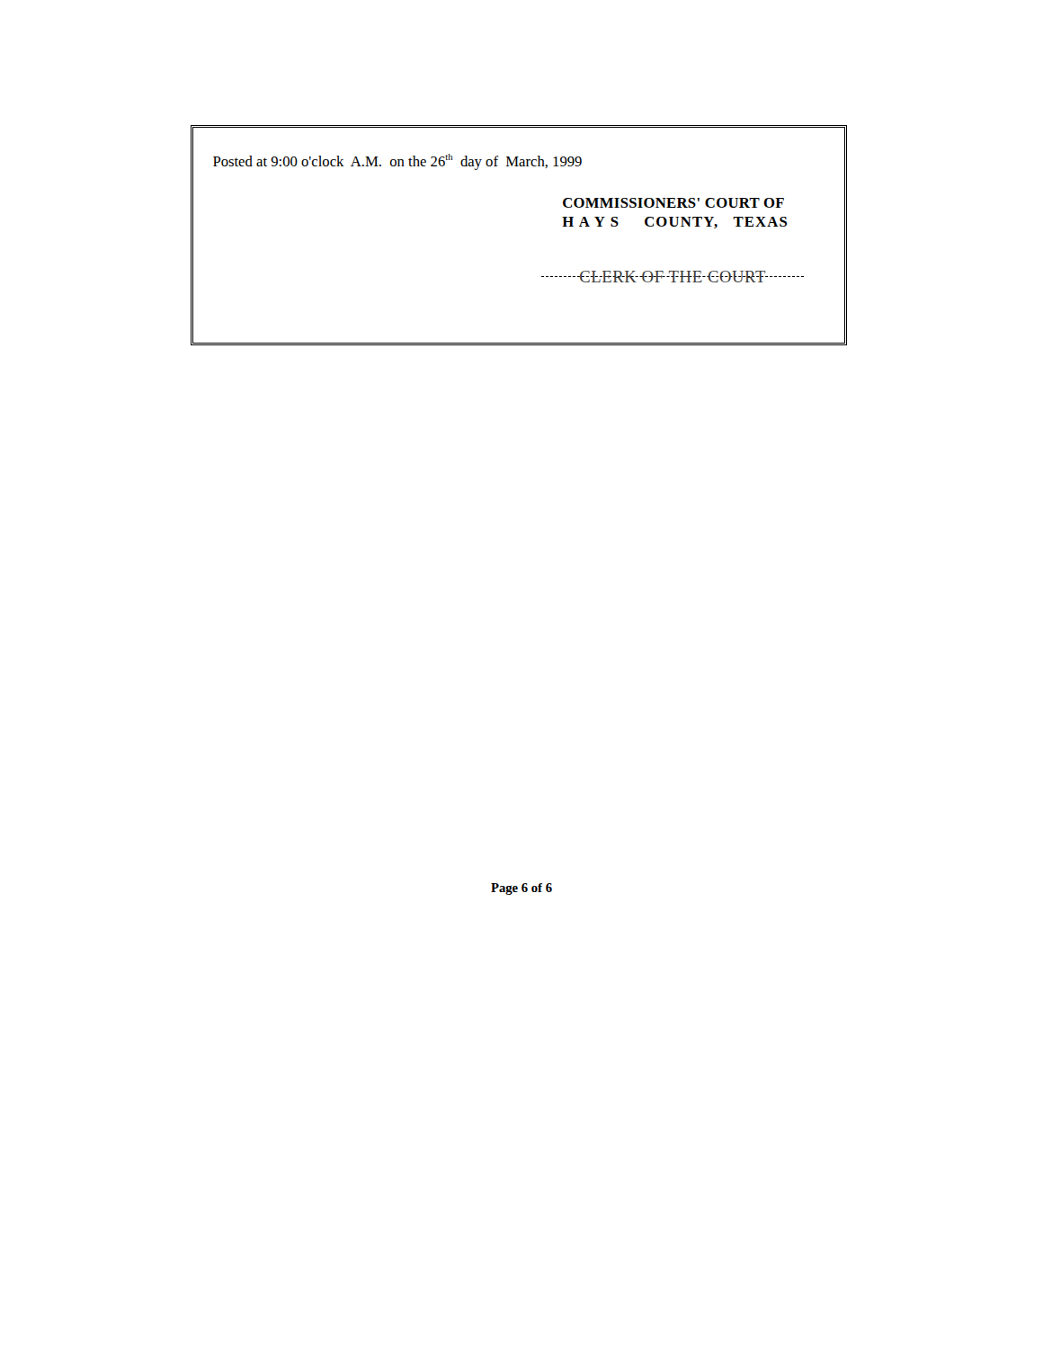Posted at 9:00 o'clock A.M. on the 26th day of March, 1999
COMMISSIONERS' COURT OF
H A Y S COUNTY, TEXAS
CLERK OF THE COURT
Page 6 of 6